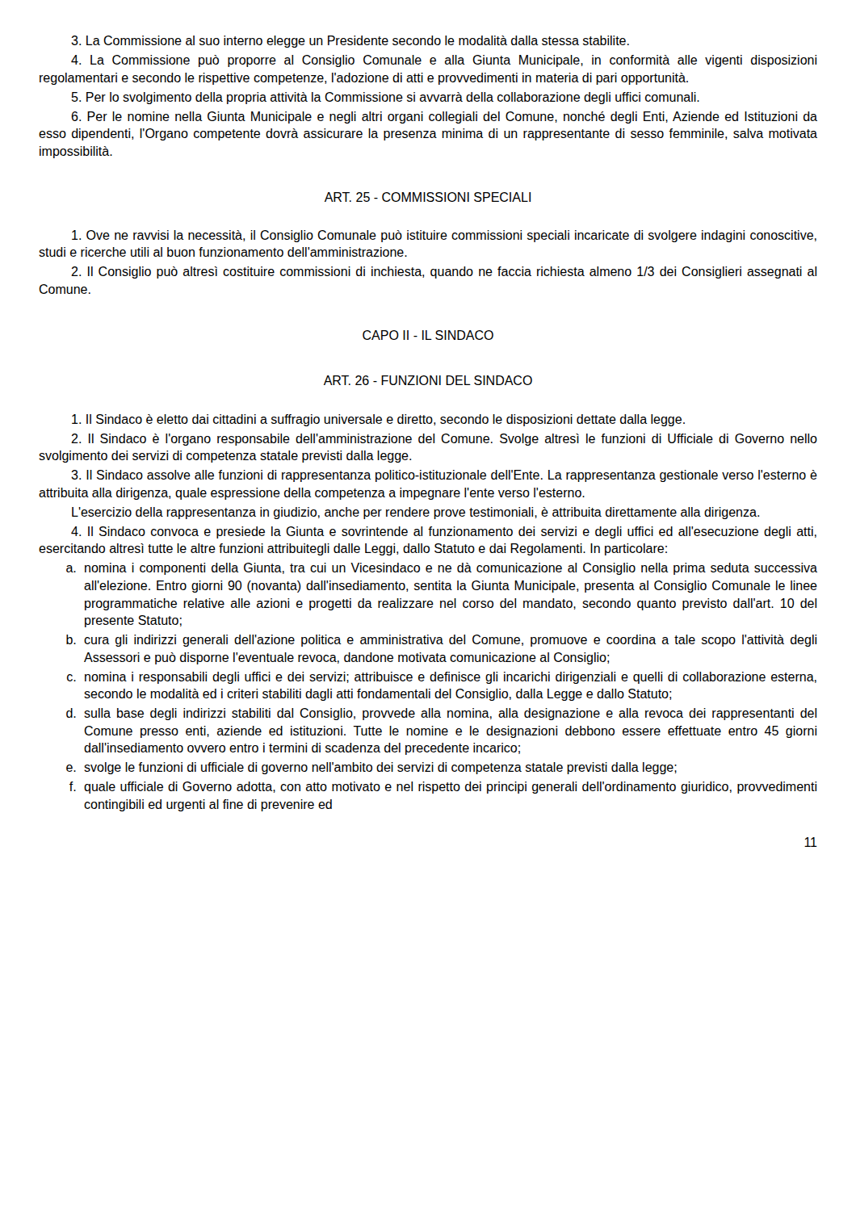3. La Commissione al suo interno elegge un Presidente secondo le modalità dalla stessa stabilite.
4. La Commissione può proporre al Consiglio Comunale e alla Giunta Municipale, in conformità alle vigenti disposizioni regolamentari e secondo le rispettive competenze, l'adozione di atti e provvedimenti in materia di pari opportunità.
5. Per lo svolgimento della propria attività la Commissione si avvarrà della collaborazione degli uffici comunali.
6. Per le nomine nella Giunta Municipale e negli altri organi collegiali del Comune, nonché degli Enti, Aziende ed Istituzioni da esso dipendenti, l'Organo competente dovrà assicurare la presenza minima di un rappresentante di sesso femminile, salva motivata impossibilità.
ART. 25 - COMMISSIONI SPECIALI
1. Ove ne ravvisi la necessità, il Consiglio Comunale può istituire commissioni speciali incaricate di svolgere indagini conoscitive, studi e ricerche utili al buon funzionamento dell'amministrazione.
2. Il Consiglio può altresì costituire commissioni di inchiesta, quando ne faccia richiesta almeno 1/3 dei Consiglieri assegnati al Comune.
CAPO II - IL SINDACO
ART. 26 - FUNZIONI DEL SINDACO
1. Il Sindaco è eletto dai cittadini a suffragio universale e diretto, secondo le disposizioni dettate dalla legge.
2. Il Sindaco è l'organo responsabile dell'amministrazione del Comune. Svolge altresì le funzioni di Ufficiale di Governo nello svolgimento dei servizi di competenza statale previsti dalla legge.
3. Il Sindaco assolve alle funzioni di rappresentanza politico-istituzionale dell'Ente. La rappresentanza gestionale verso l'esterno è attribuita alla dirigenza, quale espressione della competenza a impegnare l'ente verso l'esterno.
L'esercizio della rappresentanza in giudizio, anche per rendere prove testimoniali, è attribuita direttamente alla dirigenza.
4. Il Sindaco convoca e presiede la Giunta e sovrintende al funzionamento dei servizi e degli uffici ed all'esecuzione degli atti, esercitando altresì tutte le altre funzioni attribuitegli dalle Leggi, dallo Statuto e dai Regolamenti. In particolare:
nomina i componenti della Giunta, tra cui un Vicesindaco e ne dà comunicazione al Consiglio nella prima seduta successiva all'elezione. Entro giorni 90 (novanta) dall'insediamento, sentita la Giunta Municipale, presenta al Consiglio Comunale le linee programmatiche relative alle azioni e progetti da realizzare nel corso del mandato, secondo quanto previsto dall'art. 10 del presente Statuto;
cura gli indirizzi generali dell'azione politica e amministrativa del Comune, promuove e coordina a tale scopo l'attività degli Assessori e può disporne l'eventuale revoca, dandone motivata comunicazione al Consiglio;
nomina i responsabili degli uffici e dei servizi; attribuisce e definisce gli incarichi dirigenziali e quelli di collaborazione esterna, secondo le modalità ed i criteri stabiliti dagli atti fondamentali del Consiglio, dalla Legge e dallo Statuto;
sulla base degli indirizzi stabiliti dal Consiglio, provvede alla nomina, alla designazione e alla revoca dei rappresentanti del Comune presso enti, aziende ed istituzioni. Tutte le nomine e le designazioni debbono essere effettuate entro 45 giorni dall'insediamento ovvero entro i termini di scadenza del precedente incarico;
svolge le funzioni di ufficiale di governo nell'ambito dei servizi di competenza statale previsti dalla legge;
quale ufficiale di Governo adotta, con atto motivato e nel rispetto dei principi generali dell'ordinamento giuridico, provvedimenti contingibili ed urgenti al fine di prevenire ed
11